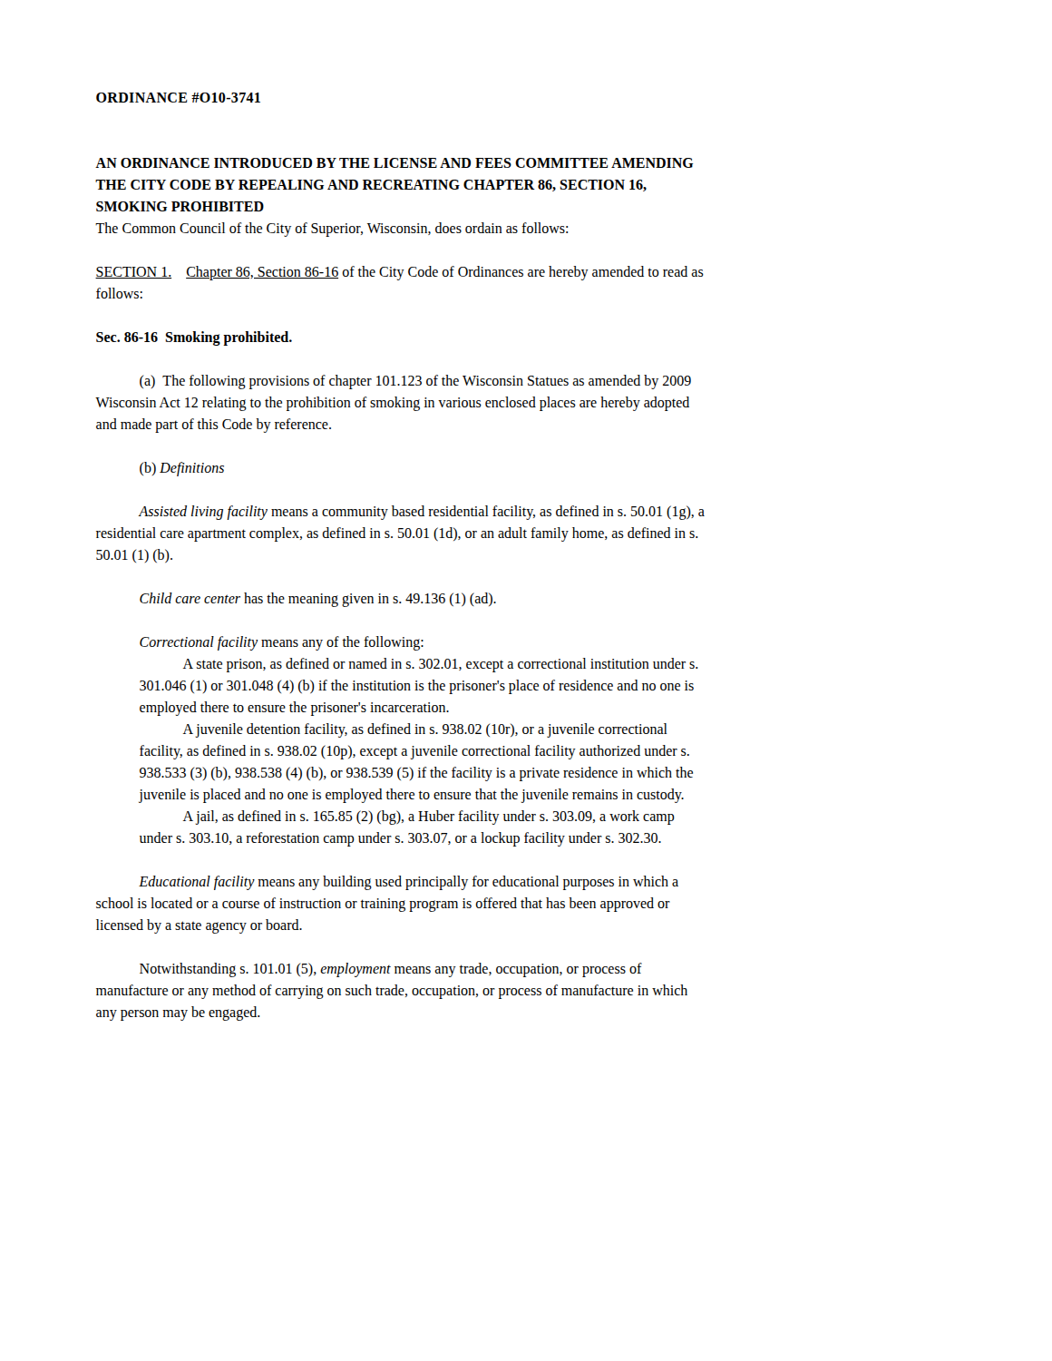ORDINANCE #O10-3741
AN ORDINANCE INTRODUCED BY THE LICENSE AND FEES COMMITTEE AMENDING THE CITY CODE BY REPEALING AND RECREATING CHAPTER 86, SECTION 16, SMOKING PROHIBITED
The Common Council of the City of Superior, Wisconsin, does ordain as follows:
SECTION 1. Chapter 86, Section 86-16 of the City Code of Ordinances are hereby amended to read as follows:
Sec. 86-16 Smoking prohibited.
(a) The following provisions of chapter 101.123 of the Wisconsin Statues as amended by 2009 Wisconsin Act 12 relating to the prohibition of smoking in various enclosed places are hereby adopted and made part of this Code by reference.
(b) Definitions
Assisted living facility means a community based residential facility, as defined in s. 50.01 (1g), a residential care apartment complex, as defined in s. 50.01 (1d), or an adult family home, as defined in s. 50.01 (1) (b).
Child care center has the meaning given in s. 49.136 (1) (ad).
Correctional facility means any of the following:
A state prison, as defined or named in s. 302.01, except a correctional institution under s. 301.046 (1) or 301.048 (4) (b) if the institution is the prisoner's place of residence and no one is employed there to ensure the prisoner's incarceration.
A juvenile detention facility, as defined in s. 938.02 (10r), or a juvenile correctional facility, as defined in s. 938.02 (10p), except a juvenile correctional facility authorized under s. 938.533 (3) (b), 938.538 (4) (b), or 938.539 (5) if the facility is a private residence in which the juvenile is placed and no one is employed there to ensure that the juvenile remains in custody.
A jail, as defined in s. 165.85 (2) (bg), a Huber facility under s. 303.09, a work camp under s. 303.10, a reforestation camp under s. 303.07, or a lockup facility under s. 302.30.
Educational facility means any building used principally for educational purposes in which a school is located or a course of instruction or training program is offered that has been approved or licensed by a state agency or board.
Notwithstanding s. 101.01 (5), employment means any trade, occupation, or process of manufacture or any method of carrying on such trade, occupation, or process of manufacture in which any person may be engaged.